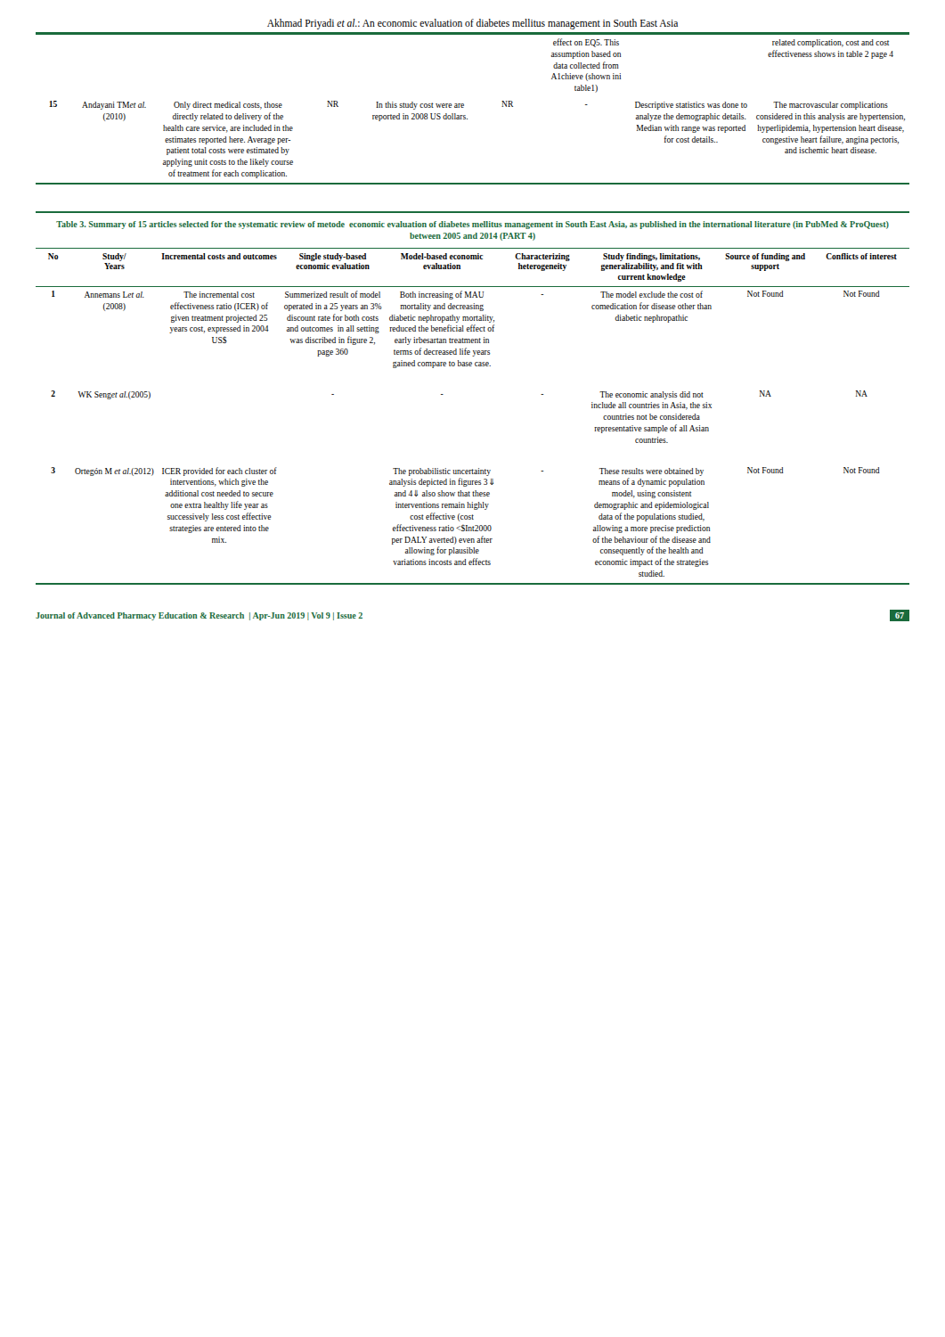Akhmad Priyadi et al.: An economic evaluation of diabetes mellitus management in South East Asia
| | | | | | | effect on EQ5. This assumption based on data collected from A1chieve (shown ini table1) | | related complication, cost and cost effectiveness shows in table 2 page 4 |
| 15 | Andayani TM et al. (2010) | Only direct medical costs, those directly related to delivery of the health care service, are included in the estimates reported here. Average per-patient total costs were estimated by applying unit costs to the likely course of treatment for each complication. | NR | In this study cost were are reported in 2008 US dollars. | NR | - | Descriptive statistics was done to analyze the demographic details. Median with range was reported for cost details.. | The macrovascular complications considered in this analysis are hypertension, hyperlipidemia, hypertension heart disease, congestive heart failure, angina pectoris, and ischemic heart disease. |
Table 3. Summary of 15 articles selected for the systematic review of metode economic evaluation of diabetes mellitus management in South East Asia, as published in the international literature (in PubMed & ProQuest) between 2005 and 2014 (PART 4)
| No | Study/ Years | Incremental costs and outcomes | Single study-based economic evaluation | Model-based economic evaluation | Characterizing heterogeneity | Study findings, limitations, generalizability, and fit with current knowledge | Source of funding and support | Conflicts of interest |
| --- | --- | --- | --- | --- | --- | --- | --- | --- |
| 1 | Annemans L et al. (2008) | The incremental cost effectiveness ratio (ICER) of given treatment projected 25 years cost, expressed in 2004 US$ | Summerized result of model operated in a 25 years an 3% discount rate for both costs and outcomes in all setting was discribed in figure 2, page 360 | Both increasing of MAU mortality and decreasing diabetic nephropathy mortality, reduced the beneficial effect of early irbesartan treatment in terms of decreased life years gained compare to base case. | - | The model exclude the cost of comedication for disease other than diabetic nephropathic | Not Found | Not Found |
| 2 | WK Seng et al. (2005) | | - | - | - | The economic analysis did not include all countries in Asia, the six countries not be considereda representative sample of all Asian countries. | NA | NA |
| 3 | Ortegón M et al. (2012) | ICER provided for each cluster of interventions, which give the additional cost needed to secure one extra healthy life year as successively less cost effective strategies are entered into the mix. | | The probabilistic uncertainty analysis depicted in figures 3⇓ and 4⇓ also show that these interventions remain highly cost effective (cost effectiveness ratio <$Int2000 per DALY averted) even after allowing for plausible variations incosts and effects | - | These results were obtained by means of a dynamic population model, using consistent demographic and epidemiological data of the populations studied, allowing a more precise prediction of the behaviour of the disease and consequently of the health and economic impact of the strategies studied. | Not Found | Not Found |
Journal of Advanced Pharmacy Education & Research | Apr-Jun 2019 | Vol 9 | Issue 2
67